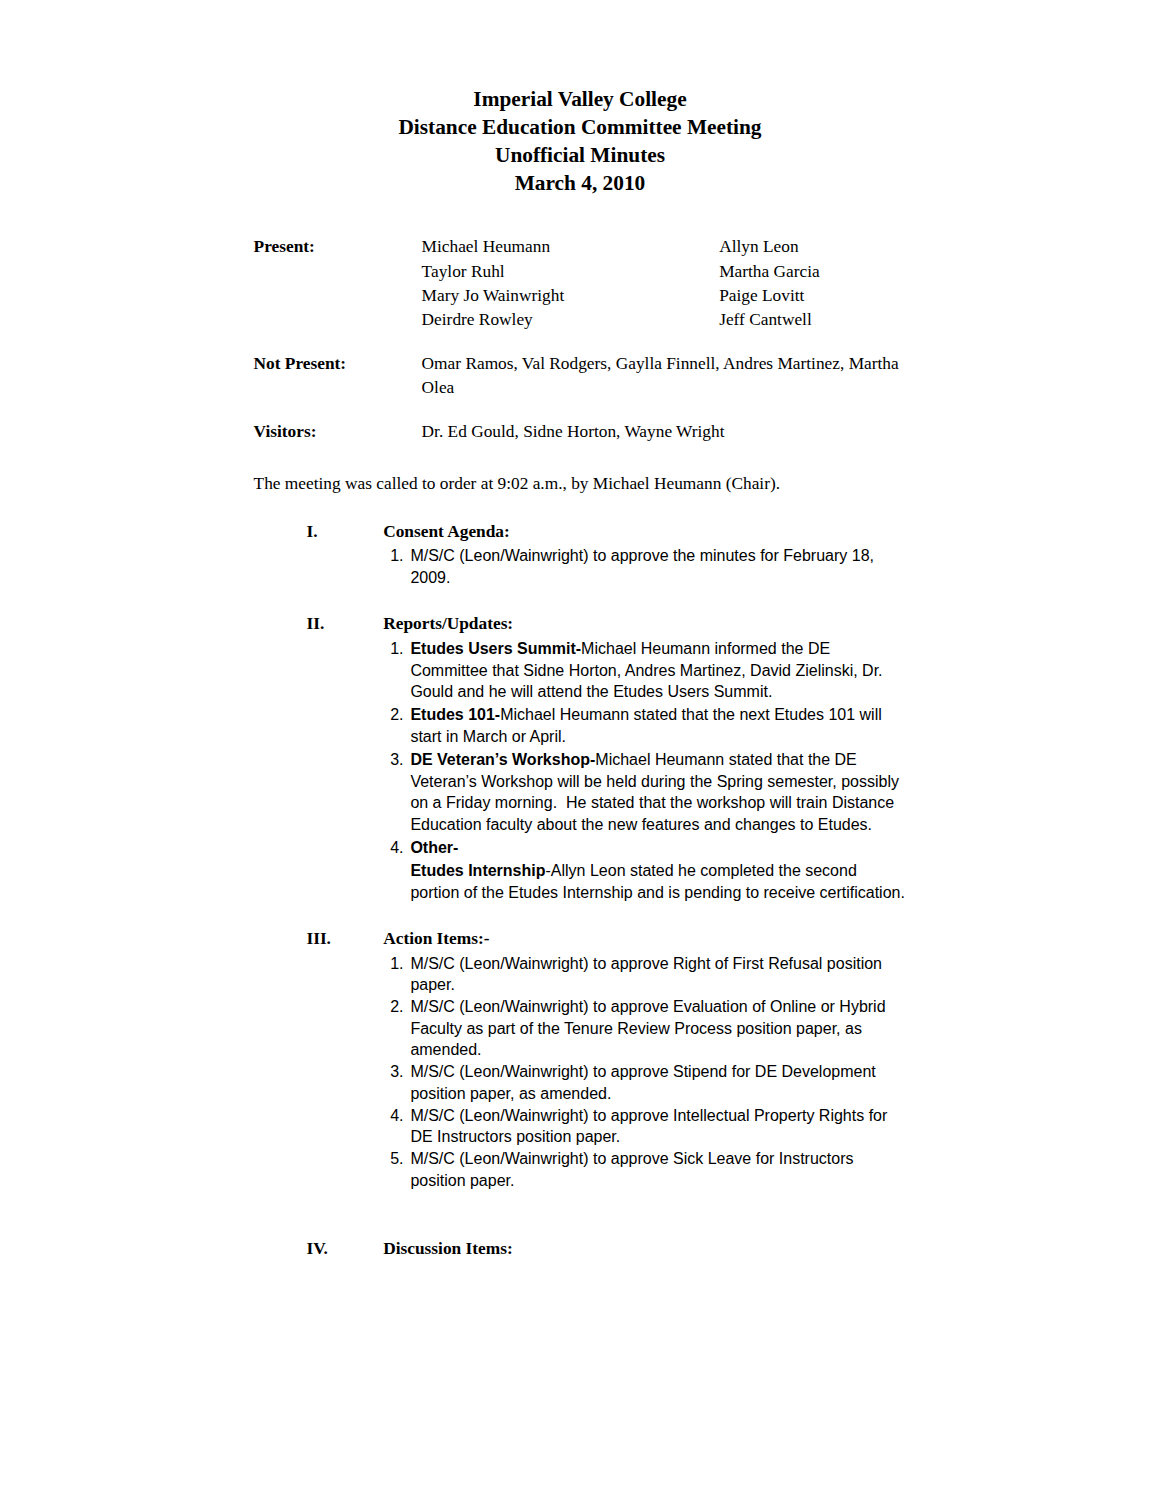Imperial Valley College Distance Education Committee Meeting Unofficial Minutes March 4, 2010
| Present: | Michael Heumann | Allyn Leon |
| | Taylor Ruhl | Martha Garcia |
| | Mary Jo Wainwright | Paige Lovitt |
| | Deirdre Rowley | Jeff Cantwell |
| Not Present: | Omar Ramos, Val Rodgers, Gaylla Finnell, Andres Martinez, Martha Olea |
| Visitors: | Dr. Ed Gould, Sidne Horton, Wayne Wright |
The meeting was called to order at 9:02 a.m., by Michael Heumann (Chair).
I.
Consent Agenda:
M/S/C (Leon/Wainwright) to approve the minutes for February 18, 2009.
II.
Reports/Updates:
Etudes Users Summit-Michael Heumann informed the DE Committee that Sidne Horton, Andres Martinez, David Zielinski, Dr. Gould and he will attend the Etudes Users Summit.
Etudes 101-Michael Heumann stated that the next Etudes 101 will start in March or April.
DE Veteran’s Workshop-Michael Heumann stated that the DE Veteran’s Workshop will be held during the Spring semester, possibly on a Friday morning. He stated that the workshop will train Distance Education faculty about the new features and changes to Etudes.
Other-
Etudes Internship-Allyn Leon stated he completed the second portion of the Etudes Internship and is pending to receive certification.
III.
Action Items:-
M/S/C (Leon/Wainwright) to approve Right of First Refusal position paper.
M/S/C (Leon/Wainwright) to approve Evaluation of Online or Hybrid Faculty as part of the Tenure Review Process position paper, as amended.
M/S/C (Leon/Wainwright) to approve Stipend for DE Development position paper, as amended.
M/S/C (Leon/Wainwright) to approve Intellectual Property Rights for DE Instructors position paper.
M/S/C (Leon/Wainwright) to approve Sick Leave for Instructors position paper.
IV.
Discussion Items: